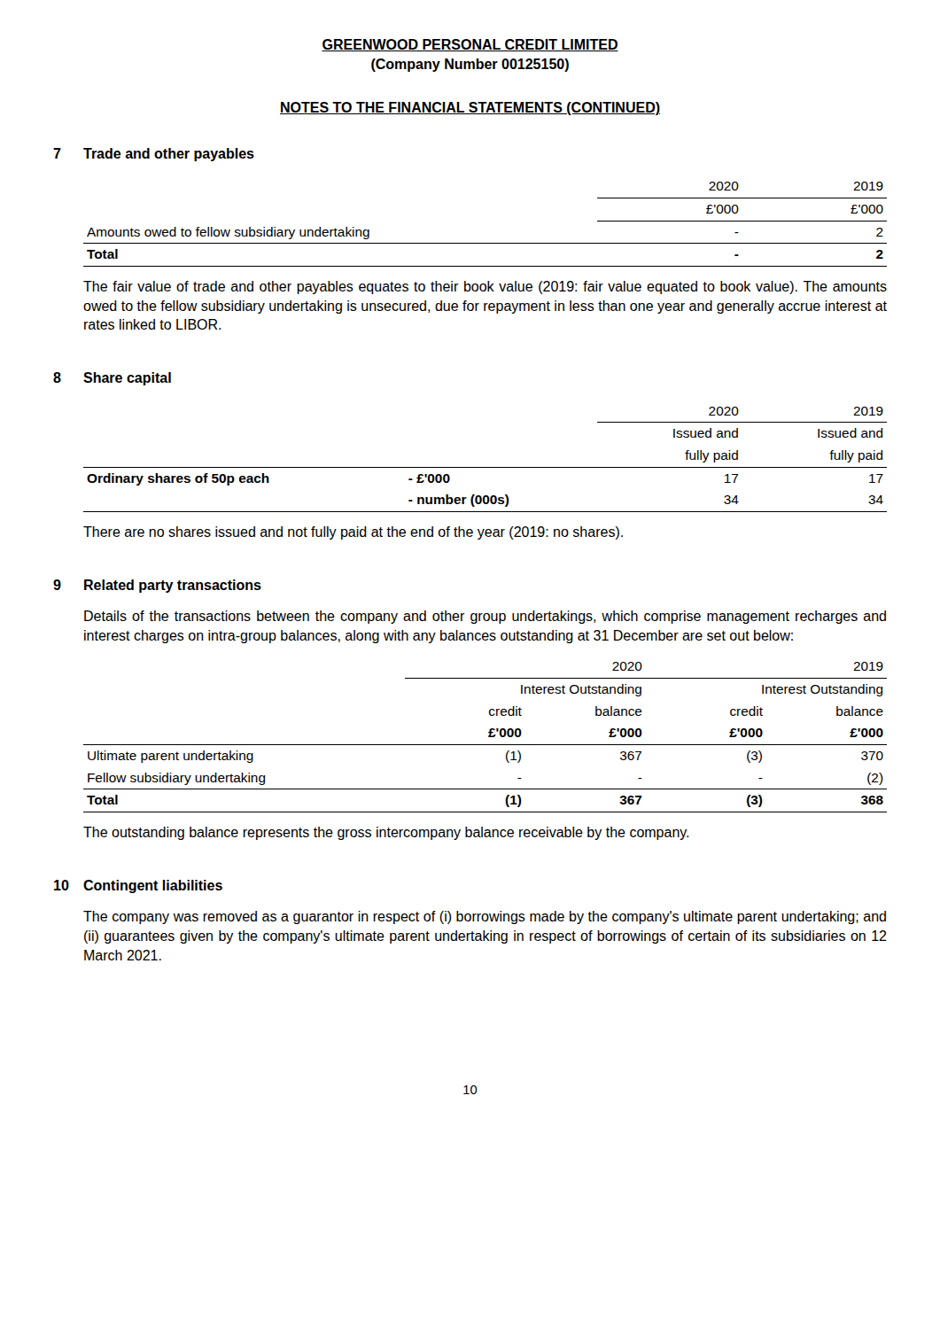GREENWOOD PERSONAL CREDIT LIMITED
(Company Number 00125150)
NOTES TO THE FINANCIAL STATEMENTS (CONTINUED)
7
Trade and other payables
| | 2020 | 2019 |
| | £'000 | £'000 |
| Amounts owed to fellow subsidiary undertaking | - | 2 |
| Total | - | 2 |
The fair value of trade and other payables equates to their book value (2019: fair value equated to book value). The amounts owed to the fellow subsidiary undertaking is unsecured, due for repayment in less than one year and generally accrue interest at rates linked to LIBOR.
8
Share capital
| | | 2020 | 2019 |
| | | Issued and | Issued and |
| | | fully paid | fully paid |
| Ordinary shares of 50p each | - £'000 | 17 | 17 |
| | - number (000s) | 34 | 34 |
There are no shares issued and not fully paid at the end of the year (2019: no shares).
9
Related party transactions
Details of the transactions between the company and other group undertakings, which comprise management recharges and interest charges on intra-group balances, along with any balances outstanding at 31 December are set out below:
| | 2020 | 2019 |
| | Interest Outstanding | Interest Outstanding |
| | credit | balance | credit | balance |
| | £'000 | £'000 | £'000 | £'000 |
| Ultimate parent undertaking | (1) | 367 | (3) | 370 |
| Fellow subsidiary undertaking | - | - | - | (2) |
| Total | (1) | 367 | (3) | 368 |
The outstanding balance represents the gross intercompany balance receivable by the company.
10
Contingent liabilities
The company was removed as a guarantor in respect of (i) borrowings made by the company's ultimate parent undertaking; and (ii) guarantees given by the company's ultimate parent undertaking in respect of borrowings of certain of its subsidiaries on 12 March 2021.
10